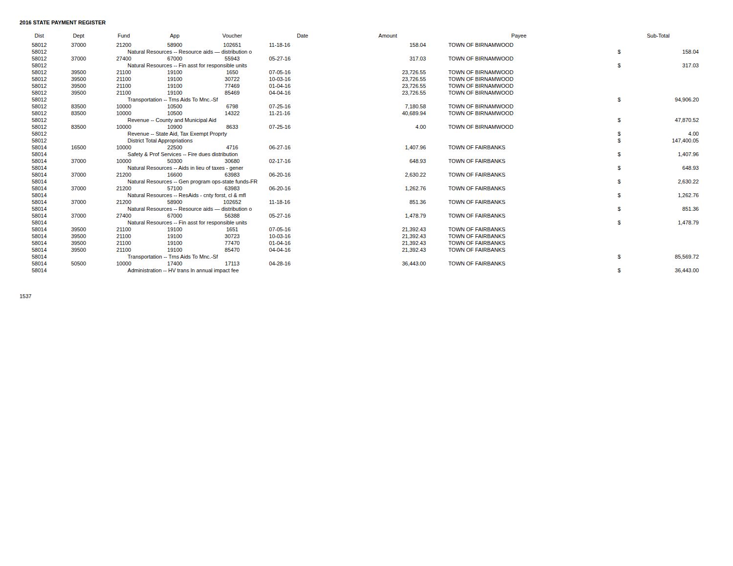2016 STATE PAYMENT REGISTER
| Dist | Dept | Fund | App | Voucher | Date | Amount | Payee | Sub-Total |
| --- | --- | --- | --- | --- | --- | --- | --- | --- |
| 58012 | 37000 | 21200 | 58900 | 102651 | 11-18-16 | 158.04 | TOWN OF BIRNAMWOOD | | |
| 58012 | | Natural Resources -- Resource aids — distribution o | | $ | 158.04 |
| 58012 | 37000 | 27400 | 67000 | 55943 | 05-27-16 | 317.03 | TOWN OF BIRNAMWOOD | | |
| 58012 | | Natural Resources -- Fin asst for responsible units | | $ | 317.03 |
| 58012 | 39500 | 21100 | 19100 | 1650 | 07-05-16 | 23,726.55 | TOWN OF BIRNAMWOOD | | |
| 58012 | 39500 | 21100 | 19100 | 30722 | 10-03-16 | 23,726.55 | TOWN OF BIRNAMWOOD | | |
| 58012 | 39500 | 21100 | 19100 | 77469 | 01-04-16 | 23,726.55 | TOWN OF BIRNAMWOOD | | |
| 58012 | 39500 | 21100 | 19100 | 85469 | 04-04-16 | 23,726.55 | TOWN OF BIRNAMWOOD | | |
| 58012 | | Transportation -- Trns Aids To Mnc.-Sf | | $ | 94,906.20 |
| 58012 | 83500 | 10000 | 10500 | 6798 | 07-25-16 | 7,180.58 | TOWN OF BIRNAMWOOD | | |
| 58012 | 83500 | 10000 | 10500 | 14322 | 11-21-16 | 40,689.94 | TOWN OF BIRNAMWOOD | | |
| 58012 | | Revenue -- County and Municipal Aid | | $ | 47,870.52 |
| 58012 | 83500 | 10000 | 10900 | 8633 | 07-25-16 | 4.00 | TOWN OF BIRNAMWOOD | | |
| 58012 | | Revenue -- State Aid, Tax Exempt Proprty | | $ | 4.00 |
| 58012 | | District Total Appropriations | | $ | 147,400.05 |
| 58014 | 16500 | 10000 | 22500 | 4716 | 06-27-16 | 1,407.96 | TOWN OF FAIRBANKS | | |
| 58014 | | Safety & Prof Services -- Fire dues distribution | | $ | 1,407.96 |
| 58014 | 37000 | 10000 | 50300 | 30680 | 02-17-16 | 648.93 | TOWN OF FAIRBANKS | | |
| 58014 | | Natural Resources -- Aids in lieu of taxes - gener | | $ | 648.93 |
| 58014 | 37000 | 21200 | 16600 | 63983 | 06-20-16 | 2,630.22 | TOWN OF FAIRBANKS | | |
| 58014 | | Natural Resources -- Gen program ops-state funds-FR | | $ | 2,630.22 |
| 58014 | 37000 | 21200 | 57100 | 63983 | 06-20-16 | 1,262.76 | TOWN OF FAIRBANKS | | |
| 58014 | | Natural Resources -- ResAids - cnty forst, cl & mfl | | $ | 1,262.76 |
| 58014 | 37000 | 21200 | 58900 | 102652 | 11-18-16 | 851.36 | TOWN OF FAIRBANKS | | |
| 58014 | | Natural Resources -- Resource aids — distribution o | | $ | 851.36 |
| 58014 | 37000 | 27400 | 67000 | 56388 | 05-27-16 | 1,478.79 | TOWN OF FAIRBANKS | | |
| 58014 | | Natural Resources -- Fin asst for responsible units | | $ | 1,478.79 |
| 58014 | 39500 | 21100 | 19100 | 1651 | 07-05-16 | 21,392.43 | TOWN OF FAIRBANKS | | |
| 58014 | 39500 | 21100 | 19100 | 30723 | 10-03-16 | 21,392.43 | TOWN OF FAIRBANKS | | |
| 58014 | 39500 | 21100 | 19100 | 77470 | 01-04-16 | 21,392.43 | TOWN OF FAIRBANKS | | |
| 58014 | 39500 | 21100 | 19100 | 85470 | 04-04-16 | 21,392.43 | TOWN OF FAIRBANKS | | |
| 58014 | | Transportation -- Trns Aids To Mnc.-Sf | | $ | 85,569.72 |
| 58014 | 50500 | 10000 | 17400 | 17113 | 04-28-16 | 36,443.00 | TOWN OF FAIRBANKS | | |
| 58014 | | Administration -- HV trans ln annual impact fee | | $ | 36,443.00 |
1537